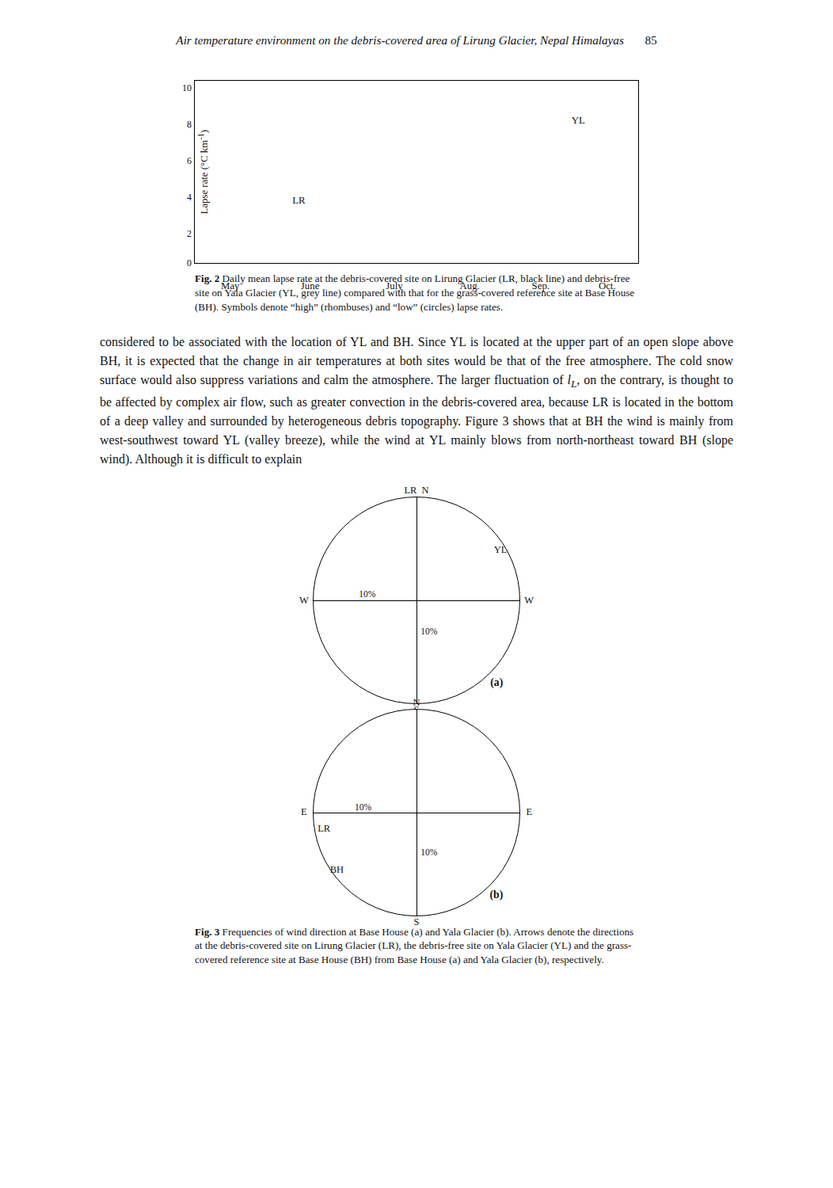Air temperature environment on the debris-covered area of Lirung Glacier, Nepal Himalayas 85
Lapse rate (°C km-1)
10 8 6 4 2 0
YL LR
May June July Aug. Sep. Oct.
Fig. 2 Daily mean lapse rate at the debris-covered site on Lirung Glacier (LR, black line) and debris-free site on Yala Glacier (YL, grey line) compared with that for the grass-covered reference site at Base House (BH). Symbols denote “high” (rhombuses) and “low” (circles) lapse rates.
considered to be associated with the location of YL and BH. Since YL is located at the upper part of an open slope above BH, it is expected that the change in air temperatures at both sites would be that of the free atmosphere. The cold snow surface would also suppress variations and calm the atmosphere. The larger fluctuation of lL, on the contrary, is thought to be affected by complex air flow, such as greater convection in the debris-covered area, because LR is located in the bottom of a deep valley and surrounded by heterogeneous debris topography. Figure 3 shows that at BH the wind is mainly from west-southwest toward YL (valley breeze), while the wind at YL mainly blows from north-northeast toward BH (slope wind). Although it is difficult to explain
LR N S W W YL 10% 10% (a)
N S E E LR BH 10% 10% (b)
Fig. 3 Frequencies of wind direction at Base House (a) and Yala Glacier (b). Arrows denote the directions at the debris-covered site on Lirung Glacier (LR), the debris-free site on Yala Glacier (YL) and the grass-covered reference site at Base House (BH) from Base House (a) and Yala Glacier (b), respectively.